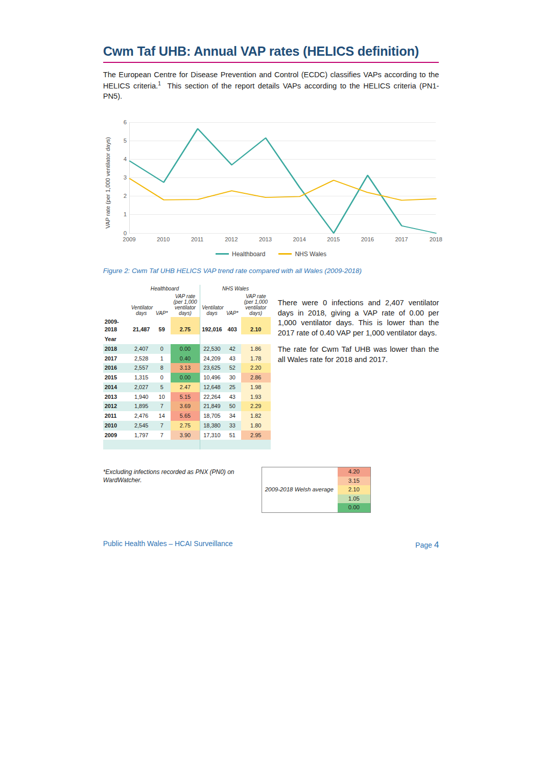Cwm Taf UHB: Annual VAP rates (HELICS definition)
The European Centre for Disease Prevention and Control (ECDC) classifies VAPs according to the HELICS criteria.1 This section of the report details VAPs according to the HELICS criteria (PN1-PN5).
VAP rate (per 1,000 ventilator days)
6
5
4
3
2
1
0
2009 2010 2011 2012 2013 2014 2015 2016 2017 2018
Healthboard NHS Wales
Figure 2: Cwm Taf UHB HELICS VAP trend rate compared with all Wales (2009-2018)
| | Healthboard | NHS Wales |
| --- | --- | --- |
| | Ventilator days | VAP* | VAP rate (per 1,000 ventilator days) | Ventilator days | VAP* | VAP rate (per 1,000 ventilator days) |
| 2009-2018 | 21,487 | 59 | 2.75 | 192,016 | 403 | 2.10 |
| Year | | | | | | |
| 2018 | 2,407 | 0 | 0.00 | 22,530 | 42 | 1.86 |
| 2017 | 2,528 | 1 | 0.40 | 24,209 | 43 | 1.78 |
| 2016 | 2,557 | 8 | 3.13 | 23,625 | 52 | 2.20 |
| 2015 | 1,315 | 0 | 0.00 | 10,496 | 30 | 2.86 |
| 2014 | 2,027 | 5 | 2.47 | 12,648 | 25 | 1.98 |
| 2013 | 1,940 | 10 | 5.15 | 22,264 | 43 | 1.93 |
| 2012 | 1,895 | 7 | 3.69 | 21,849 | 50 | 2.29 |
| 2011 | 2,476 | 14 | 5.65 | 18,705 | 34 | 1.82 |
| 2010 | 2,545 | 7 | 2.75 | 18,380 | 33 | 1.80 |
| 2009 | 1,797 | 7 | 3.90 | 17,310 | 51 | 2.95 |
There were 0 infections and 2,407 ventilator days in 2018, giving a VAP rate of 0.00 per 1,000 ventilator days. This is lower than the 2017 rate of 0.40 VAP per 1,000 ventilator days.
The rate for Cwm Taf UHB was lower than the all Wales rate for 2018 and 2017.
*Excluding infections recorded as PNX (PN0) on WardWatcher.
| | 4.20 |
| | 3.15 |
| 2009-2018 Welsh average | 2.10 |
| | 1.05 |
| | 0.00 |
Public Health Wales – HCAI Surveillance Page 4